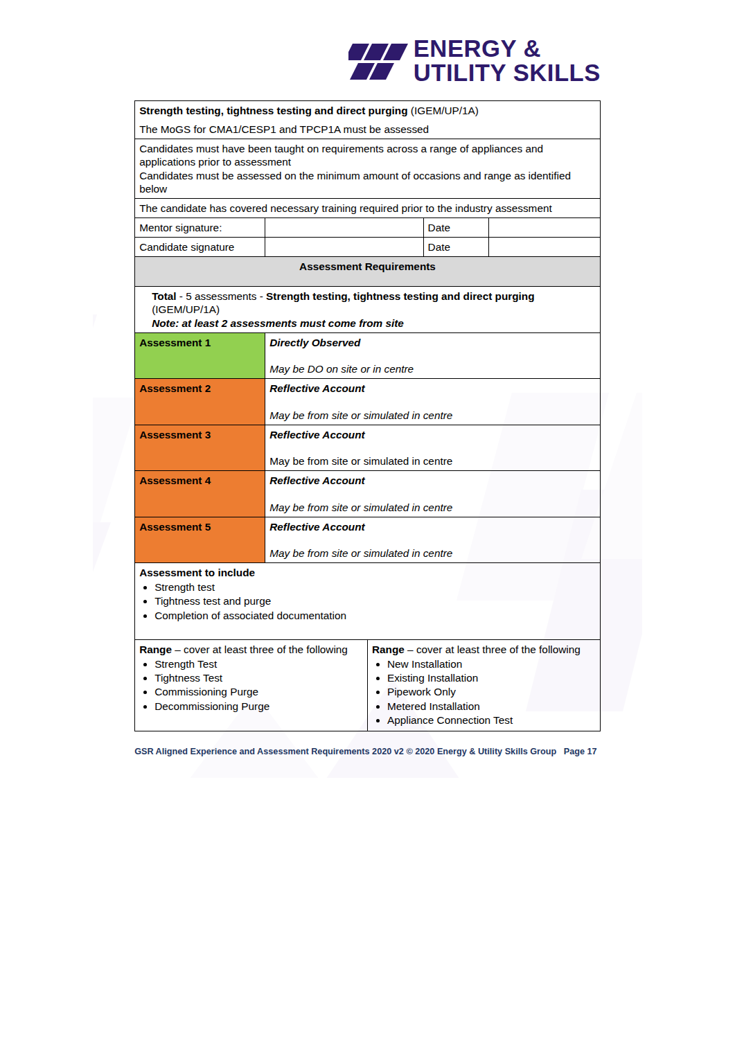ENERGY & UTILITY SKILLS
| Strength testing, tightness testing and direct purging (IGEM/UP/1A) |
| The MoGS for CMA1/CESP1 and TPCP1A must be assessed |
| Candidates must have been taught on requirements across a range of appliances and applications prior to assessment Candidates must be assessed on the minimum amount of occasions and range as identified below |
| The candidate has covered necessary training required prior to the industry assessment |
| Mentor signature: | | Date | |
| Candidate signature | | Date | |
| Assessment Requirements |
| Total - 5 assessments - Strength testing, tightness testing and direct purging (IGEM/UP/1A) Note: at least 2 assessments must come from site |
| Assessment 1 | Directly Observed May be DO on site or in centre |
| Assessment 2 | Reflective Account May be from site or simulated in centre |
| Assessment 3 | Reflective Account May be from site or simulated in centre |
| Assessment 4 | Reflective Account May be from site or simulated in centre |
| Assessment 5 | Reflective Account May be from site or simulated in centre |
| Assessment to include Strength test Tightness test and purge Completion of associated documentation |
| Range – cover at least three of the following Strength Test Tightness Test Commissioning Purge Decommissioning Purge | Range – cover at least three of the following New Installation Existing Installation Pipework Only Metered Installation Appliance Connection Test |
GSR Aligned Experience and Assessment Requirements 2020 v2 © 2020 Energy & Utility Skills Group Page 17